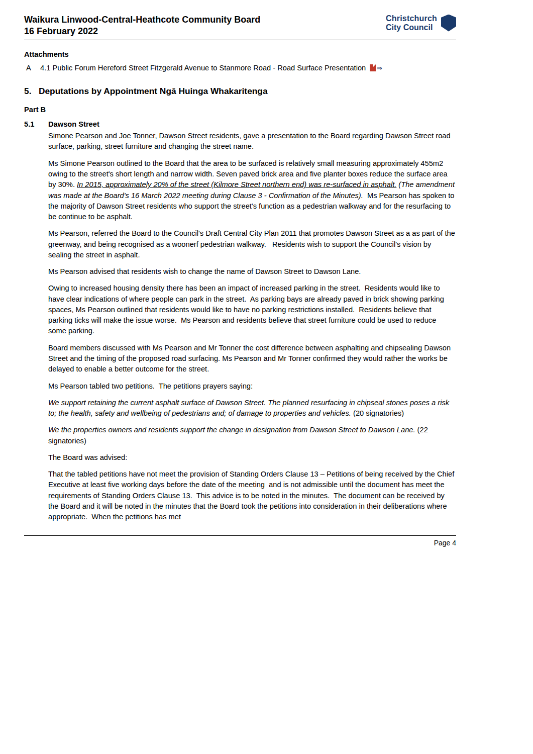Waikura Linwood-Central-Heathcote Community Board
16 February 2022
Christchurch City Council
Attachments
A
4.1 Public Forum Hereford Street Fitzgerald Avenue to Stanmore Road - Road Surface Presentation ⇒
5. Deputations by Appointment Ngā Huinga Whakaritenga
Part B
5.1 Dawson Street
Simone Pearson and Joe Tonner, Dawson Street residents, gave a presentation to the Board regarding Dawson Street road surface, parking, street furniture and changing the street name.
Ms Simone Pearson outlined to the Board that the area to be surfaced is relatively small measuring approximately 455m2 owing to the street's short length and narrow width. Seven paved brick area and five planter boxes reduce the surface area by 30%. In 2015, approximately 20% of the street (Kilmore Street northern end) was re-surfaced in asphalt. (The amendment was made at the Board's 16 March 2022 meeting during Clause 3 - Confirmation of the Minutes). Ms Pearson has spoken to the majority of Dawson Street residents who support the street's function as a pedestrian walkway and for the resurfacing to be continue to be asphalt.
Ms Pearson, referred the Board to the Council's Draft Central City Plan 2011 that promotes Dawson Street as a as part of the greenway, and being recognised as a woonerf pedestrian walkway. Residents wish to support the Council's vision by sealing the street in asphalt.
Ms Pearson advised that residents wish to change the name of Dawson Street to Dawson Lane.
Owing to increased housing density there has been an impact of increased parking in the street. Residents would like to have clear indications of where people can park in the street. As parking bays are already paved in brick showing parking spaces, Ms Pearson outlined that residents would like to have no parking restrictions installed. Residents believe that parking ticks will make the issue worse. Ms Pearson and residents believe that street furniture could be used to reduce some parking.
Board members discussed with Ms Pearson and Mr Tonner the cost difference between asphalting and chipsealing Dawson Street and the timing of the proposed road surfacing. Ms Pearson and Mr Tonner confirmed they would rather the works be delayed to enable a better outcome for the street.
Ms Pearson tabled two petitions. The petitions prayers saying:
We support retaining the current asphalt surface of Dawson Street. The planned resurfacing in chipseal stones poses a risk to; the health, safety and wellbeing of pedestrians and; of damage to properties and vehicles. (20 signatories)
We the properties owners and residents support the change in designation from Dawson Street to Dawson Lane. (22 signatories)
The Board was advised:
That the tabled petitions have not meet the provision of Standing Orders Clause 13 – Petitions of being received by the Chief Executive at least five working days before the date of the meeting and is not admissible until the document has meet the requirements of Standing Orders Clause 13. This advice is to be noted in the minutes. The document can be received by the Board and it will be noted in the minutes that the Board took the petitions into consideration in their deliberations where appropriate. When the petitions has met
Page 4